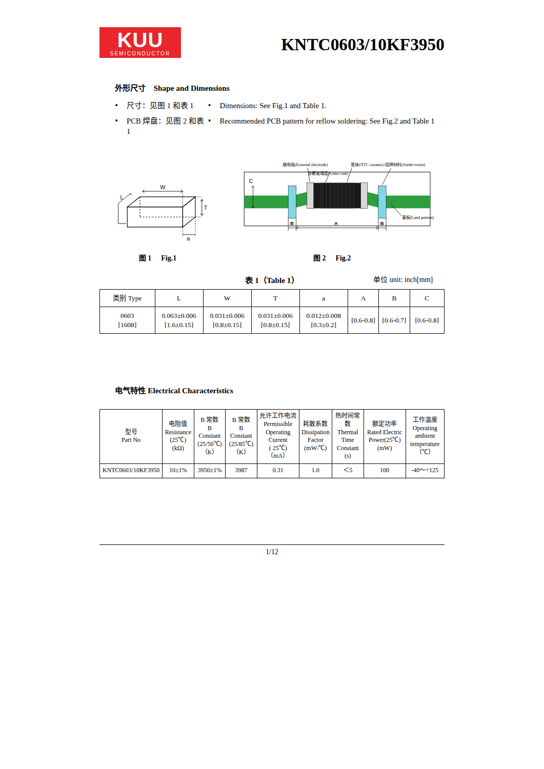KUU
SEMICONDUCTOR
KNTC0603/10KF3950
外形尺寸Shape and Dimensions
尺寸：见图 1 和表 1
PCB 焊盘：见图 2 和表 1
Dimensions: See Fig.1 and Table 1.
Recommended PCB pattern for reflow soldering: See Fig.2 and Table 1
L W T a
图 1Fig.1
C B A B 端电极(External electrode) 瓷体(NTC ceramic) 涂覆玻璃层(Glass coat) 阻焊材料(Solder-resist) 基板(Land pattern)
图 2Fig.2
表 1（Table 1） 单位 unit: inch[mm]
| 类别 Type | L | W | T | a | A | B | C |
| --- | --- | --- | --- | --- | --- | --- | --- |
| 0603 [1608] | 0.063±0.006 [1.6±0.15] | 0.031±0.006 [0.8±0.15] | 0.031±0.006 [0.8±0.15] | 0.012±0.008 [0.3±0.2] | [0.6-0.8] | [0.6-0.7] | [0.6-0.8] |
电气特性 Electrical Characteristics
| 型号 Part No | 电阻值 Resistance (25℃) (kΩ) | B 常数 B Constant (25/50℃) （K） | B 常数 B Constant (25/85℃) （K） | 允许工作电流 Permissible Operating Current ( 25℃) （mA） | 耗散系数 Dissipation Factor (mW/℃) | 热时间常数 Thermal Time Constant (s) | 额定功率 Rated Electric Power(25℃) (mW) | 工作温度 Operating ambient temperature （℃） |
| --- | --- | --- | --- | --- | --- | --- | --- | --- |
| KNTC0603/10KF3950 | 10±1% | 3950±1% | 3987 | 0.31 | 1.0 | ＜5 | 100 | -40～+125 |
1/12